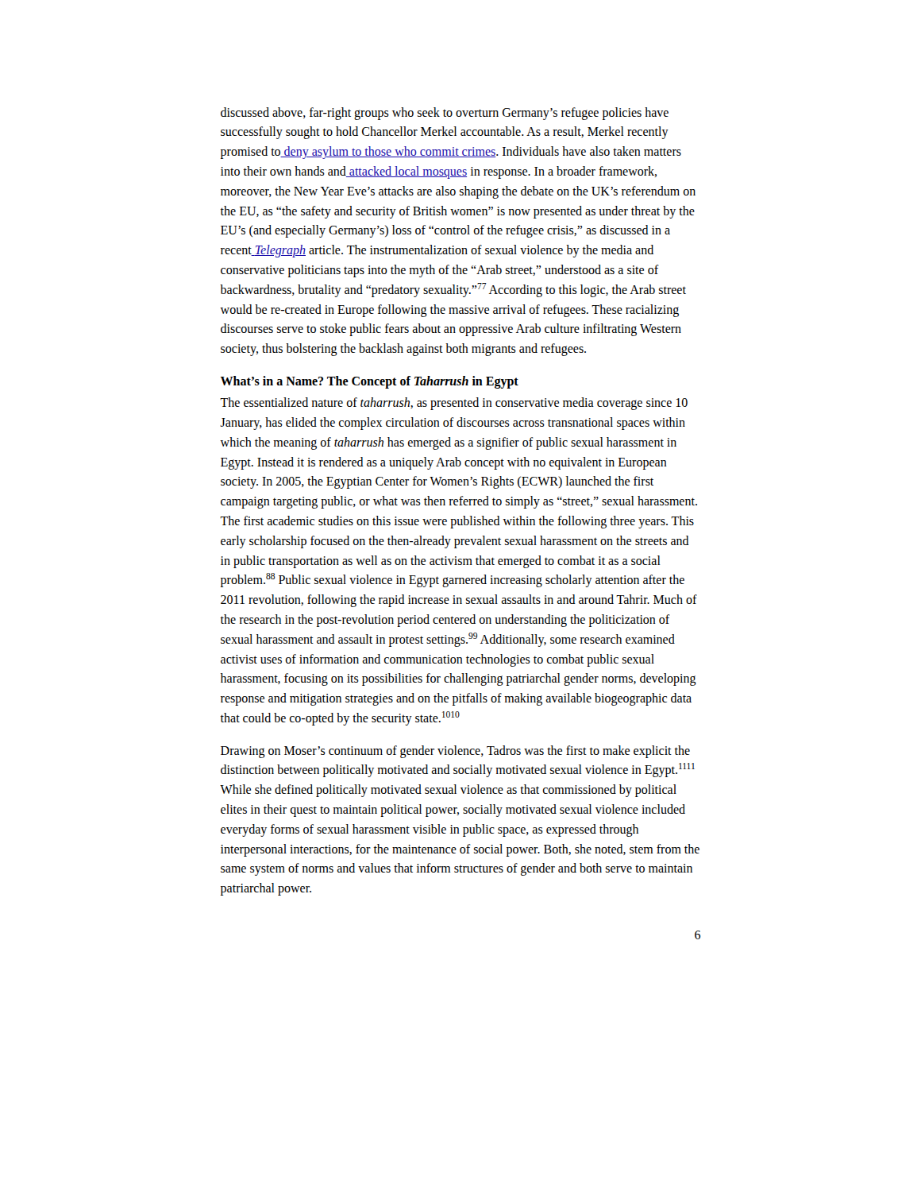discussed above, far-right groups who seek to overturn Germany’s refugee policies have successfully sought to hold Chancellor Merkel accountable. As a result, Merkel recently promised to deny asylum to those who commit crimes. Individuals have also taken matters into their own hands and attacked local mosques in response. In a broader framework, moreover, the New Year Eve’s attacks are also shaping the debate on the UK’s referendum on the EU, as “the safety and security of British women” is now presented as under threat by the EU’s (and especially Germany’s) loss of “control of the refugee crisis,” as discussed in a recent Telegraph article. The instrumentalization of sexual violence by the media and conservative politicians taps into the myth of the “Arab street,” understood as a site of backwardness, brutality and “predatory sexuality.”77 According to this logic, the Arab street would be re-created in Europe following the massive arrival of refugees. These racializing discourses serve to stoke public fears about an oppressive Arab culture infiltrating Western society, thus bolstering the backlash against both migrants and refugees.
What’s in a Name? The Concept of Taharrush in Egypt
The essentialized nature of taharrush, as presented in conservative media coverage since 10 January, has elided the complex circulation of discourses across transnational spaces within which the meaning of taharrush has emerged as a signifier of public sexual harassment in Egypt. Instead it is rendered as a uniquely Arab concept with no equivalent in European society. In 2005, the Egyptian Center for Women’s Rights (ECWR) launched the first campaign targeting public, or what was then referred to simply as “street,” sexual harassment. The first academic studies on this issue were published within the following three years. This early scholarship focused on the then-already prevalent sexual harassment on the streets and in public transportation as well as on the activism that emerged to combat it as a social problem.88 Public sexual violence in Egypt garnered increasing scholarly attention after the 2011 revolution, following the rapid increase in sexual assaults in and around Tahrir. Much of the research in the post-revolution period centered on understanding the politicization of sexual harassment and assault in protest settings.99 Additionally, some research examined activist uses of information and communication technologies to combat public sexual harassment, focusing on its possibilities for challenging patriarchal gender norms, developing response and mitigation strategies and on the pitfalls of making available biogeographic data that could be co-opted by the security state.1010
Drawing on Moser’s continuum of gender violence, Tadros was the first to make explicit the distinction between politically motivated and socially motivated sexual violence in Egypt.1111 While she defined politically motivated sexual violence as that commissioned by political elites in their quest to maintain political power, socially motivated sexual violence included everyday forms of sexual harassment visible in public space, as expressed through interpersonal interactions, for the maintenance of social power. Both, she noted, stem from the same system of norms and values that inform structures of gender and both serve to maintain patriarchal power.
6